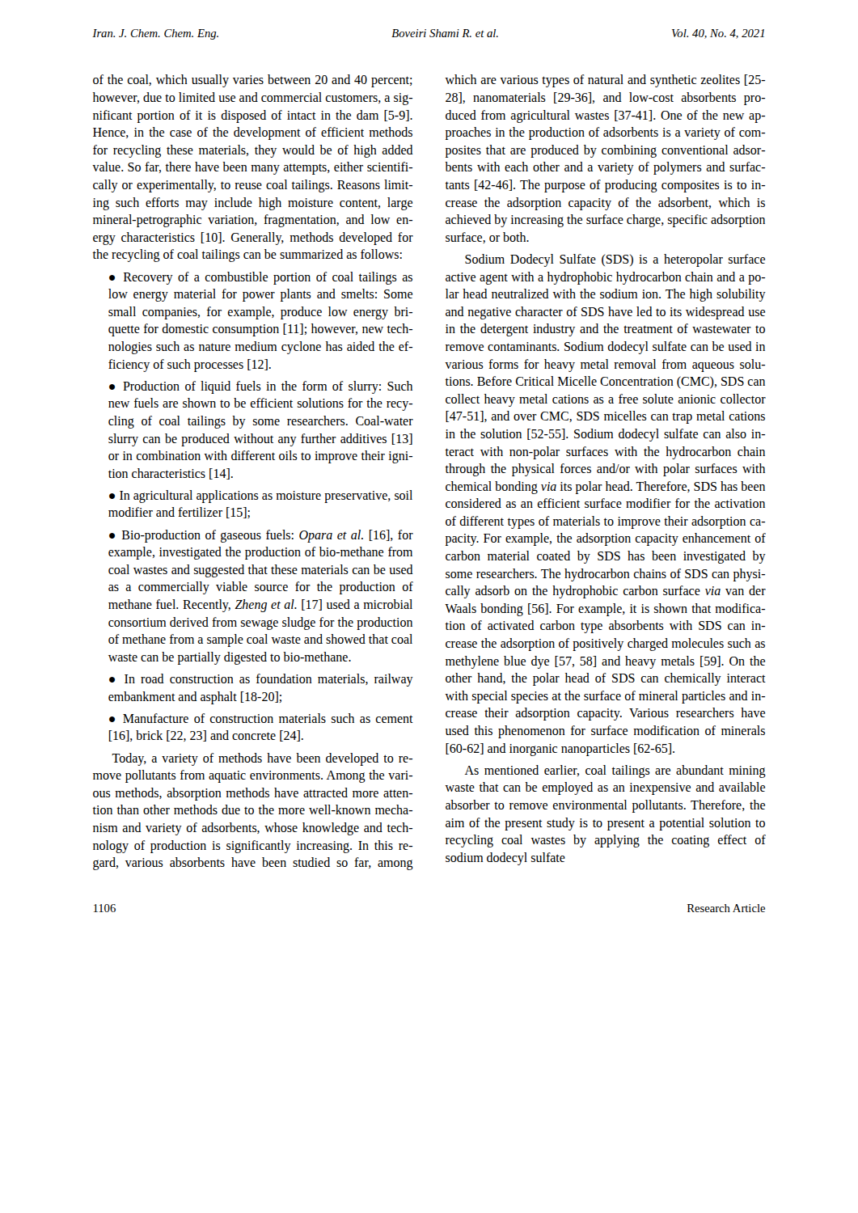Iran. J. Chem. Chem. Eng. Boveiri Shami R. et al. Vol. 40, No. 4, 2021
of the coal, which usually varies between 20 and 40 percent; however, due to limited use and commercial customers, a significant portion of it is disposed of intact in the dam [5-9]. Hence, in the case of the development of efficient methods for recycling these materials, they would be of high added value. So far, there have been many attempts, either scientifically or experimentally, to reuse coal tailings. Reasons limiting such efforts may include high moisture content, large mineral-petrographic variation, fragmentation, and low energy characteristics [10]. Generally, methods developed for the recycling of coal tailings can be summarized as follows:
● Recovery of a combustible portion of coal tailings as low energy material for power plants and smelts: Some small companies, for example, produce low energy briquette for domestic consumption [11]; however, new technologies such as nature medium cyclone has aided the efficiency of such processes [12].
● Production of liquid fuels in the form of slurry: Such new fuels are shown to be efficient solutions for the recycling of coal tailings by some researchers. Coal-water slurry can be produced without any further additives [13] or in combination with different oils to improve their ignition characteristics [14].
● In agricultural applications as moisture preservative, soil modifier and fertilizer [15];
● Bio-production of gaseous fuels: Opara et al. [16], for example, investigated the production of bio-methane from coal wastes and suggested that these materials can be used as a commercially viable source for the production of methane fuel. Recently, Zheng et al. [17] used a microbial consortium derived from sewage sludge for the production of methane from a sample coal waste and showed that coal waste can be partially digested to bio-methane.
● In road construction as foundation materials, railway embankment and asphalt [18-20];
● Manufacture of construction materials such as cement [16], brick [22, 23] and concrete [24].
Today, a variety of methods have been developed to remove pollutants from aquatic environments. Among the various methods, absorption methods have attracted more attention than other methods due to the more well-known mechanism and variety of adsorbents, whose knowledge and technology of production is significantly increasing. In this regard, various absorbents have been studied so far, among which are various types of natural and synthetic zeolites [25-28], nanomaterials [29-36], and low-cost absorbents produced from agricultural wastes [37-41]. One of the new approaches in the production of adsorbents is a variety of composites that are produced by combining conventional adsorbents with each other and a variety of polymers and surfactants [42-46]. The purpose of producing composites is to increase the adsorption capacity of the adsorbent, which is achieved by increasing the surface charge, specific adsorption surface, or both.
Sodium Dodecyl Sulfate (SDS) is a heteropolar surface active agent with a hydrophobic hydrocarbon chain and a polar head neutralized with the sodium ion. The high solubility and negative character of SDS have led to its widespread use in the detergent industry and the treatment of wastewater to remove contaminants. Sodium dodecyl sulfate can be used in various forms for heavy metal removal from aqueous solutions. Before Critical Micelle Concentration (CMC), SDS can collect heavy metal cations as a free solute anionic collector [47-51], and over CMC, SDS micelles can trap metal cations in the solution [52-55]. Sodium dodecyl sulfate can also interact with non-polar surfaces with the hydrocarbon chain through the physical forces and/or with polar surfaces with chemical bonding via its polar head. Therefore, SDS has been considered as an efficient surface modifier for the activation of different types of materials to improve their adsorption capacity. For example, the adsorption capacity enhancement of carbon material coated by SDS has been investigated by some researchers. The hydrocarbon chains of SDS can physically adsorb on the hydrophobic carbon surface via van der Waals bonding [56]. For example, it is shown that modification of activated carbon type absorbents with SDS can increase the adsorption of positively charged molecules such as methylene blue dye [57, 58] and heavy metals [59]. On the other hand, the polar head of SDS can chemically interact with special species at the surface of mineral particles and increase their adsorption capacity. Various researchers have used this phenomenon for surface modification of minerals [60-62] and inorganic nanoparticles [62-65].
As mentioned earlier, coal tailings are abundant mining waste that can be employed as an inexpensive and available absorber to remove environmental pollutants. Therefore, the aim of the present study is to present a potential solution to recycling coal wastes by applying the coating effect of sodium dodecyl sulfate
1106 Research Article